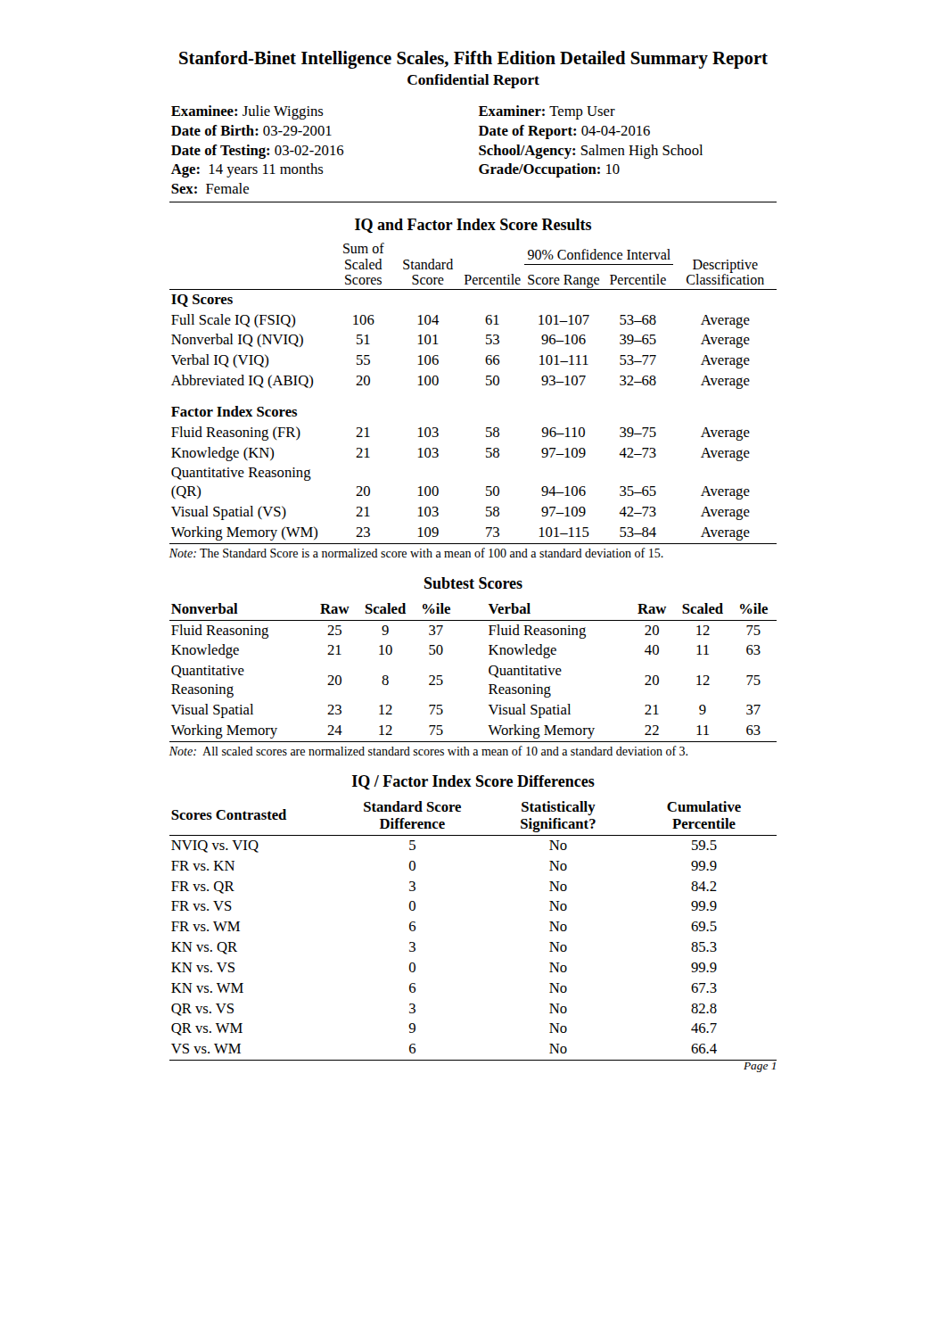Stanford-Binet Intelligence Scales, Fifth Edition Detailed Summary Report
Confidential Report
| Examinee: Julie Wiggins | Examiner: Temp User |
| Date of Birth: 03-29-2001 | Date of Report: 04-04-2016 |
| Date of Testing: 03-02-2016 | School/Agency: Salmen High School |
| Age: 14 years 11 months | Grade/Occupation: 10 |
| Sex: Female | |
IQ and Factor Index Score Results
| | Sum of Scaled Scores | Standard Score | Percentile | 90% Confidence Interval | Descriptive Classification |
| --- | --- | --- | --- | --- | --- |
| | Score Range | Percentile |
| IQ Scores |
| Full Scale IQ (FSIQ) | 106 | 104 | 61 | 101–107 | 53–68 | Average |
| Nonverbal IQ (NVIQ) | 51 | 101 | 53 | 96–106 | 39–65 | Average |
| Verbal IQ (VIQ) | 55 | 106 | 66 | 101–111 | 53–77 | Average |
| Abbreviated IQ (ABIQ) | 20 | 100 | 50 | 93–107 | 32–68 | Average |
| Factor Index Scores |
| Fluid Reasoning (FR) | 21 | 103 | 58 | 96–110 | 39–75 | Average |
| Knowledge (KN) | 21 | 103 | 58 | 97–109 | 42–73 | Average |
| Quantitative Reasoning (QR) | 20 | 100 | 50 | 94–106 | 35–65 | Average |
| Visual Spatial (VS) | 21 | 103 | 58 | 97–109 | 42–73 | Average |
| Working Memory (WM) | 23 | 109 | 73 | 101–115 | 53–84 | Average |
Note: The Standard Score is a normalized score with a mean of 100 and a standard deviation of 15.
Subtest Scores
| Nonverbal | Raw | Scaled | %ile | | Verbal | Raw | Scaled | %ile |
| --- | --- | --- | --- | --- | --- | --- | --- | --- |
| Fluid Reasoning | 25 | 9 | 37 | | Fluid Reasoning | 20 | 12 | 75 |
| Knowledge | 21 | 10 | 50 | | Knowledge | 40 | 11 | 63 |
| Quantitative Reasoning | 20 | 8 | 25 | | Quantitative Reasoning | 20 | 12 | 75 |
| Visual Spatial | 23 | 12 | 75 | | Visual Spatial | 21 | 9 | 37 |
| Working Memory | 24 | 12 | 75 | | Working Memory | 22 | 11 | 63 |
Note: All scaled scores are normalized standard scores with a mean of 10 and a standard deviation of 3.
IQ / Factor Index Score Differences
| Scores Contrasted | Standard Score Difference | Statistically Significant? | Cumulative Percentile |
| --- | --- | --- | --- |
| NVIQ vs. VIQ | 5 | No | 59.5 |
| FR vs. KN | 0 | No | 99.9 |
| FR vs. QR | 3 | No | 84.2 |
| FR vs. VS | 0 | No | 99.9 |
| FR vs. WM | 6 | No | 69.5 |
| KN vs. QR | 3 | No | 85.3 |
| KN vs. VS | 0 | No | 99.9 |
| KN vs. WM | 6 | No | 67.3 |
| QR vs. VS | 3 | No | 82.8 |
| QR vs. WM | 9 | No | 46.7 |
| VS vs. WM | 6 | No | 66.4 |
Page 1